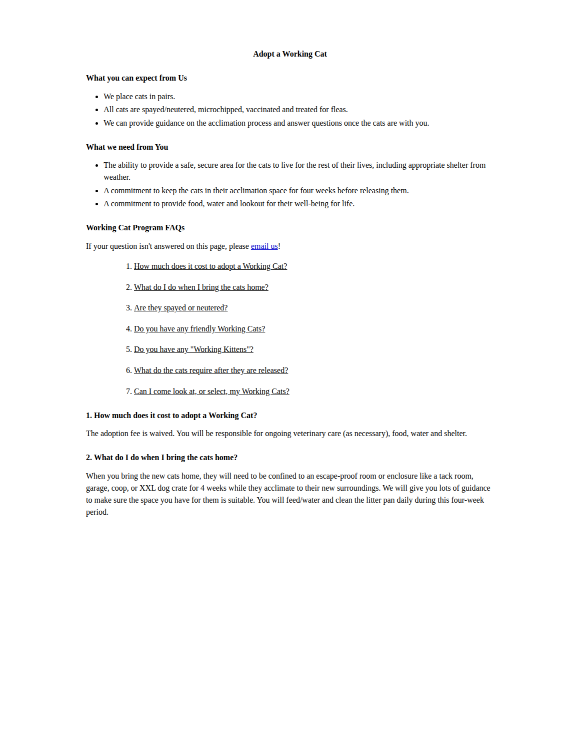Adopt a Working Cat
What you can expect from Us
We place cats in pairs.
All cats are spayed/neutered, microchipped, vaccinated and treated for fleas.
We can provide guidance on the acclimation process and answer questions once the cats are with you.
What we need from You
The ability to provide a safe, secure area for the cats to live for the rest of their lives, including appropriate shelter from weather.
A commitment to keep the cats in their acclimation space for four weeks before releasing them.
A commitment to provide food, water and lookout for their well-being for life.
Working Cat Program FAQs
If your question isn't answered on this page, please email us!
How much does it cost to adopt a Working Cat?
What do I do when I bring the cats home?
Are they spayed or neutered?
Do you have any friendly Working Cats?
Do you have any "Working Kittens"?
What do the cats require after they are released?
Can I come look at, or select, my Working Cats?
1. How much does it cost to adopt a Working Cat?
The adoption fee is waived. You will be responsible for ongoing veterinary care (as necessary), food, water and shelter.
2. What do I do when I bring the cats home?
When you bring the new cats home, they will need to be confined to an escape-proof room or enclosure like a tack room, garage, coop, or XXL dog crate for 4 weeks while they acclimate to their new surroundings. We will give you lots of guidance to make sure the space you have for them is suitable. You will feed/water and clean the litter pan daily during this four-week period.